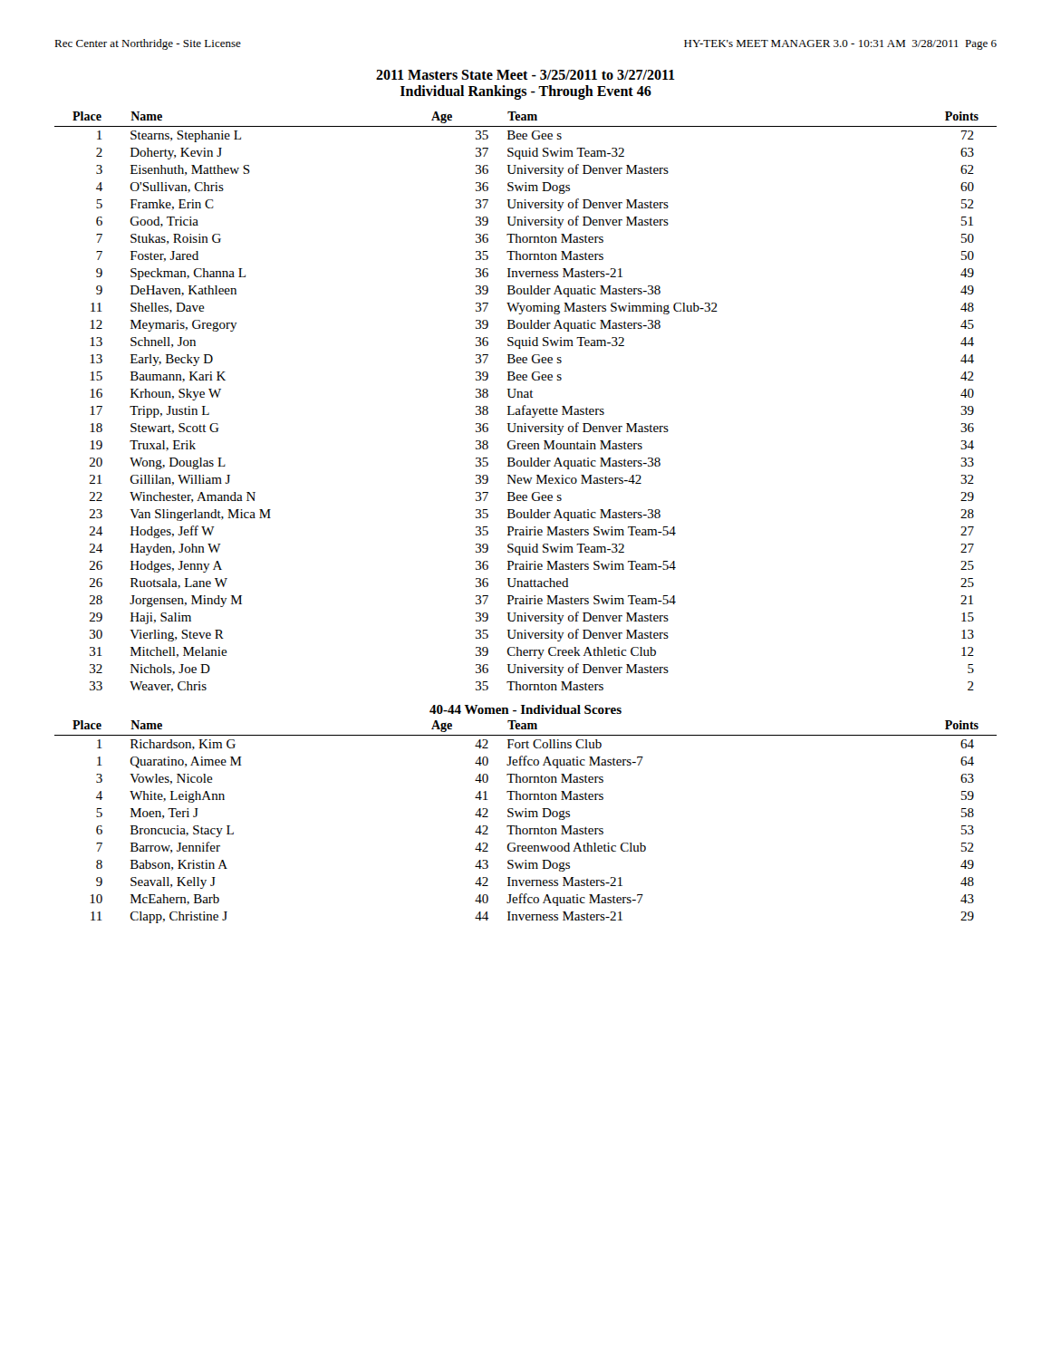Rec Center at Northridge - Site License HY-TEK's MEET MANAGER 3.0 - 10:31 AM 3/28/2011 Page 6
2011 Masters State Meet - 3/25/2011 to 3/27/2011
Individual Rankings - Through Event 46
| Place | Name | Age | Team | Points |
| --- | --- | --- | --- | --- |
| 1 | Stearns, Stephanie L | 35 | Bee Gee s | 72 |
| 2 | Doherty, Kevin J | 37 | Squid Swim Team-32 | 63 |
| 3 | Eisenhuth, Matthew S | 36 | University of Denver Masters | 62 |
| 4 | O'Sullivan, Chris | 36 | Swim Dogs | 60 |
| 5 | Framke, Erin C | 37 | University of Denver Masters | 52 |
| 6 | Good, Tricia | 39 | University of Denver Masters | 51 |
| 7 | Stukas, Roisin G | 36 | Thornton Masters | 50 |
| 7 | Foster, Jared | 35 | Thornton Masters | 50 |
| 9 | Speckman, Channa L | 36 | Inverness Masters-21 | 49 |
| 9 | DeHaven, Kathleen | 39 | Boulder Aquatic Masters-38 | 49 |
| 11 | Shelles, Dave | 37 | Wyoming Masters Swimming Club-32 | 48 |
| 12 | Meymaris, Gregory | 39 | Boulder Aquatic Masters-38 | 45 |
| 13 | Schnell, Jon | 36 | Squid Swim Team-32 | 44 |
| 13 | Early, Becky D | 37 | Bee Gee s | 44 |
| 15 | Baumann, Kari K | 39 | Bee Gee s | 42 |
| 16 | Krhoun, Skye W | 38 | Unat | 40 |
| 17 | Tripp, Justin L | 38 | Lafayette Masters | 39 |
| 18 | Stewart, Scott G | 36 | University of Denver Masters | 36 |
| 19 | Truxal, Erik | 38 | Green Mountain Masters | 34 |
| 20 | Wong, Douglas L | 35 | Boulder Aquatic Masters-38 | 33 |
| 21 | Gillilan, William J | 39 | New Mexico Masters-42 | 32 |
| 22 | Winchester, Amanda N | 37 | Bee Gee s | 29 |
| 23 | Van Slingerlandt, Mica M | 35 | Boulder Aquatic Masters-38 | 28 |
| 24 | Hodges, Jeff W | 35 | Prairie Masters Swim Team-54 | 27 |
| 24 | Hayden, John W | 39 | Squid Swim Team-32 | 27 |
| 26 | Hodges, Jenny A | 36 | Prairie Masters Swim Team-54 | 25 |
| 26 | Ruotsala, Lane W | 36 | Unattached | 25 |
| 28 | Jorgensen, Mindy M | 37 | Prairie Masters Swim Team-54 | 21 |
| 29 | Haji, Salim | 39 | University of Denver Masters | 15 |
| 30 | Vierling, Steve R | 35 | University of Denver Masters | 13 |
| 31 | Mitchell, Melanie | 39 | Cherry Creek Athletic Club | 12 |
| 32 | Nichols, Joe D | 36 | University of Denver Masters | 5 |
| 33 | Weaver, Chris | 35 | Thornton Masters | 2 |
40-44 Women - Individual Scores
| Place | Name | Age | Team | Points |
| --- | --- | --- | --- | --- |
| 1 | Richardson, Kim G | 42 | Fort Collins Club | 64 |
| 1 | Quaratino, Aimee M | 40 | Jeffco Aquatic Masters-7 | 64 |
| 3 | Vowles, Nicole | 40 | Thornton Masters | 63 |
| 4 | White, LeighAnn | 41 | Thornton Masters | 59 |
| 5 | Moen, Teri J | 42 | Swim Dogs | 58 |
| 6 | Broncucia, Stacy L | 42 | Thornton Masters | 53 |
| 7 | Barrow, Jennifer | 42 | Greenwood Athletic Club | 52 |
| 8 | Babson, Kristin A | 43 | Swim Dogs | 49 |
| 9 | Seavall, Kelly J | 42 | Inverness Masters-21 | 48 |
| 10 | McEahern, Barb | 40 | Jeffco Aquatic Masters-7 | 43 |
| 11 | Clapp, Christine J | 44 | Inverness Masters-21 | 29 |